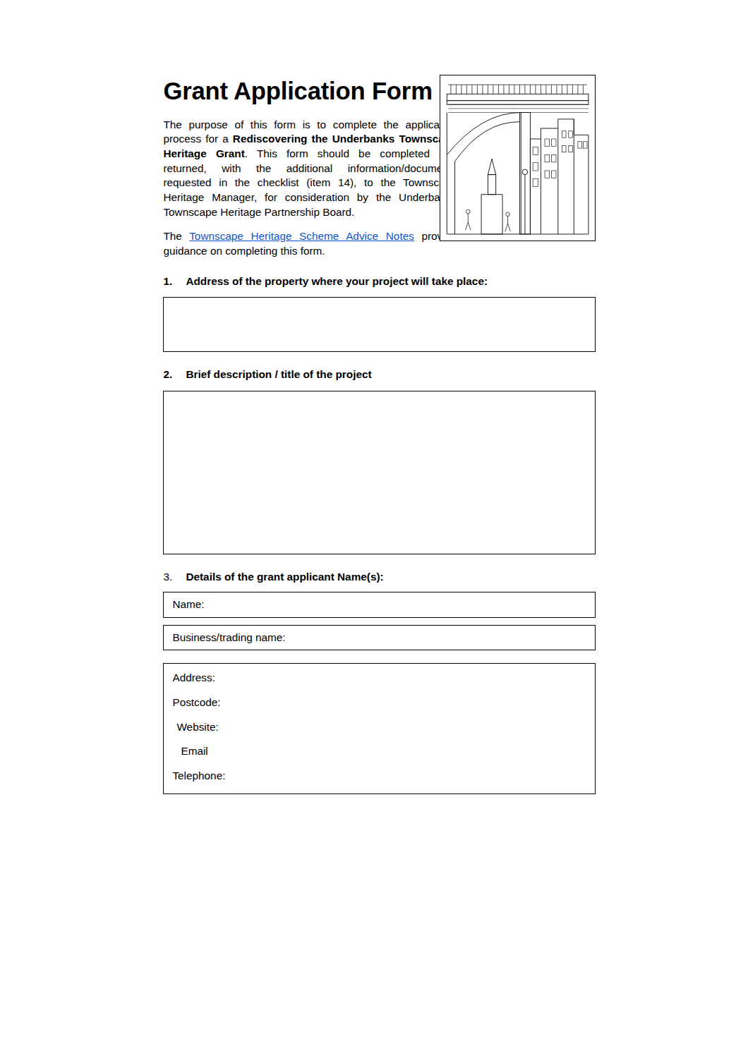Grant Application Form
The purpose of this form is to complete the application process for a Rediscovering the Underbanks Townscape Heritage Grant. This form should be completed and returned, with the additional information/documents requested in the checklist (item 14), to the Townscape Heritage Manager, for consideration by the Underbanks Townscape Heritage Partnership Board.
The Townscape Heritage Scheme Advice Notes provide guidance on completing this form.
1. Address of the property where your project will take place:
2. Brief description / title of the project
3. Details of the grant applicant Name(s):
Name:
Business/trading name:
Address:
Postcode:
Website:
Email
Telephone: